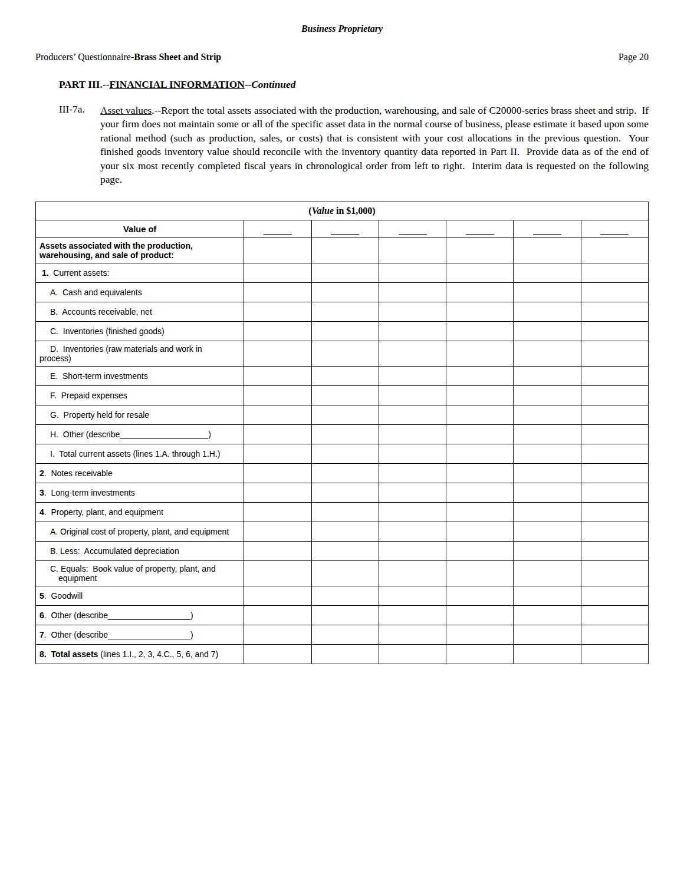Business Proprietary
Producers’ Questionnaire-Brass Sheet and Strip
Page 20
PART III.--FINANCIAL INFORMATION--Continued
III-7a.
Asset values.--Report the total assets associated with the production, warehousing, and sale of C20000-series brass sheet and strip. If your firm does not maintain some or all of the specific asset data in the normal course of business, please estimate it based upon some rational method (such as production, sales, or costs) that is consistent with your cost allocations in the previous question. Your finished goods inventory value should reconcile with the inventory quantity data reported in Part II. Provide data as of the end of your six most recently completed fiscal years in chronological order from left to right. Interim data is requested on the following page.
| ( Value in $1,000) |
| Value of | | | | | | |
| Assets associated with the production, warehousing, and sale of product: | | | | | | |
| 1. Current assets: | | | | | | |
| A. Cash and equivalents | | | | | | |
| B. Accounts receivable, net | | | | | | |
| C. Inventories (finished goods) | | | | | | |
| D. Inventories (raw materials and work in process) | | | | | | |
| E. Short-term investments | | | | | | |
| F. Prepaid expenses | | | | | | |
| G. Property held for resale | | | | | | |
| H. Other (describe ) | | | | | | |
| I. Total current assets (lines 1.A. through 1.H.) | | | | | | |
| 2 . Notes receivable | | | | | | |
| 3 . Long-term investments | | | | | | |
| 4 . Property, plant, and equipment | | | | | | |
| A. Original cost of property, plant, and equipment | | | | | | |
| B. Less: Accumulated depreciation | | | | | | |
| C. Equals: Book value of property, plant, and equipment | | | | | | |
| 5 . Goodwill | | | | | | |
| 6 . Other (describe ) | | | | | | |
| 7 . Other (describe ) | | | | | | |
| 8. Total assets (lines 1.I., 2, 3, 4.C., 5, 6, and 7) | | | | | | |